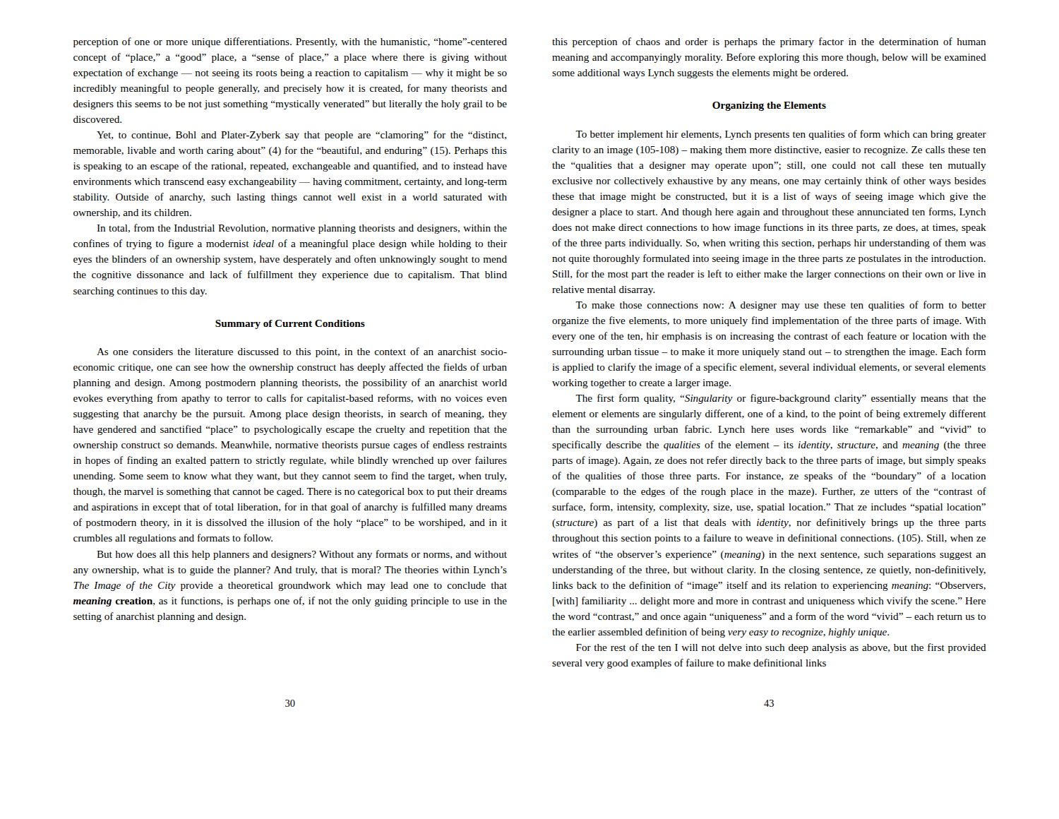perception of one or more unique differentiations. Presently, with the humanistic, “home”-centered concept of “place,” a “good” place, a “sense of place,” a place where there is giving without expectation of exchange — not seeing its roots being a reaction to capitalism — why it might be so incredibly meaningful to people generally, and precisely how it is created, for many theorists and designers this seems to be not just something “mystically venerated” but literally the holy grail to be discovered.
Yet, to continue, Bohl and Plater-Zyberk say that people are “clamoring” for the “distinct, memorable, livable and worth caring about” (4) for the “beautiful, and enduring” (15). Perhaps this is speaking to an escape of the rational, repeated, exchangeable and quantified, and to instead have environments which transcend easy exchangeability — having commitment, certainty, and long-term stability. Outside of anarchy, such lasting things cannot well exist in a world saturated with ownership, and its children.
In total, from the Industrial Revolution, normative planning theorists and designers, within the confines of trying to figure a modernist ideal of a meaningful place design while holding to their eyes the blinders of an ownership system, have desperately and often unknowingly sought to mend the cognitive dissonance and lack of fulfillment they experience due to capitalism. That blind searching continues to this day.
Summary of Current Conditions
As one considers the literature discussed to this point, in the context of an anarchist socio-economic critique, one can see how the ownership construct has deeply affected the fields of urban planning and design. Among postmodern planning theorists, the possibility of an anarchist world evokes everything from apathy to terror to calls for capitalist-based reforms, with no voices even suggesting that anarchy be the pursuit. Among place design theorists, in search of meaning, they have gendered and sanctified “place” to psychologically escape the cruelty and repetition that the ownership construct so demands. Meanwhile, normative theorists pursue cages of endless restraints in hopes of finding an exalted pattern to strictly regulate, while blindly wrenched up over failures unending. Some seem to know what they want, but they cannot seem to find the target, when truly, though, the marvel is something that cannot be caged. There is no categorical box to put their dreams and aspirations in except that of total liberation, for in that goal of anarchy is fulfilled many dreams of postmodern theory, in it is dissolved the illusion of the holy “place” to be worshiped, and in it crumbles all regulations and formats to follow.
But how does all this help planners and designers? Without any formats or norms, and without any ownership, what is to guide the planner? And truly, that is moral? The theories within Lynch’s The Image of the City provide a theoretical groundwork which may lead one to conclude that meaning creation, as it functions, is perhaps one of, if not the only guiding principle to use in the setting of anarchist planning and design.
30
this perception of chaos and order is perhaps the primary factor in the determination of human meaning and accompanyingly morality. Before exploring this more though, below will be examined some additional ways Lynch suggests the elements might be ordered.
Organizing the Elements
To better implement hir elements, Lynch presents ten qualities of form which can bring greater clarity to an image (105-108) – making them more distinctive, easier to recognize. Ze calls these ten the “qualities that a designer may operate upon”; still, one could not call these ten mutually exclusive nor collectively exhaustive by any means, one may certainly think of other ways besides these that image might be constructed, but it is a list of ways of seeing image which give the designer a place to start. And though here again and throughout these annunciated ten forms, Lynch does not make direct connections to how image functions in its three parts, ze does, at times, speak of the three parts individually. So, when writing this section, perhaps hir understanding of them was not quite thoroughly formulated into seeing image in the three parts ze postulates in the introduction. Still, for the most part the reader is left to either make the larger connections on their own or live in relative mental disarray.
To make those connections now: A designer may use these ten qualities of form to better organize the five elements, to more uniquely find implementation of the three parts of image. With every one of the ten, hir emphasis is on increasing the contrast of each feature or location with the surrounding urban tissue – to make it more uniquely stand out – to strengthen the image. Each form is applied to clarify the image of a specific element, several individual elements, or several elements working together to create a larger image.
The first form quality, “Singularity or figure-background clarity” essentially means that the element or elements are singularly different, one of a kind, to the point of being extremely different than the surrounding urban fabric. Lynch here uses words like “remarkable” and “vivid” to specifically describe the qualities of the element – its identity, structure, and meaning (the three parts of image). Again, ze does not refer directly back to the three parts of image, but simply speaks of the qualities of those three parts. For instance, ze speaks of the “boundary” of a location (comparable to the edges of the rough place in the maze). Further, ze utters of the “contrast of surface, form, intensity, complexity, size, use, spatial location.” That ze includes “spatial location” (structure) as part of a list that deals with identity, nor definitively brings up the three parts throughout this section points to a failure to weave in definitional connections. (105). Still, when ze writes of “the observer’s experience” (meaning) in the next sentence, such separations suggest an understanding of the three, but without clarity. In the closing sentence, ze quietly, non-definitively, links back to the definition of “image” itself and its relation to experiencing meaning: “Observers, [with] familiarity ... delight more and more in contrast and uniqueness which vivify the scene.” Here the word “contrast,” and once again “uniqueness” and a form of the word “vivid” – each return us to the earlier assembled definition of being very easy to recognize, highly unique.
For the rest of the ten I will not delve into such deep analysis as above, but the first provided several very good examples of failure to make definitional links
43